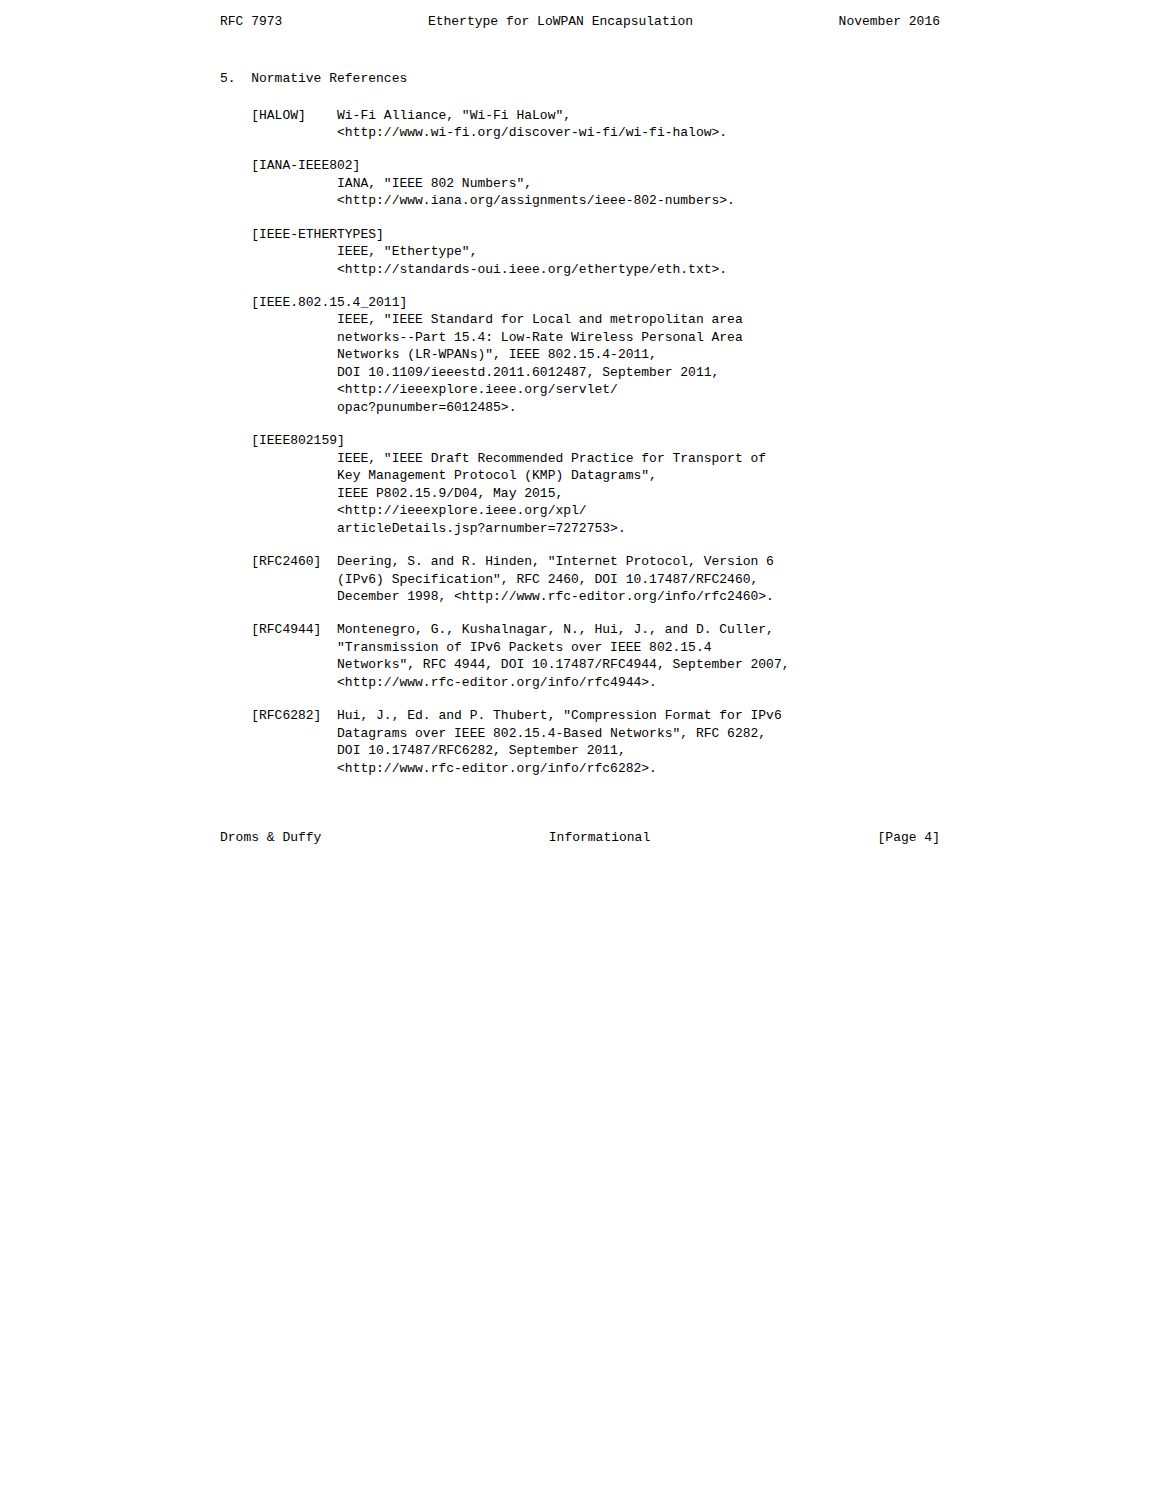RFC 7973 Ethertype for LoWPAN Encapsulation November 2016
5. Normative References
[HALOW]    Wi-Fi Alliance, "Wi-Fi HaLow",
           <http://www.wi-fi.org/discover-wi-fi/wi-fi-halow>.
[IANA-IEEE802]
           IANA, "IEEE 802 Numbers",
           <http://www.iana.org/assignments/ieee-802-numbers>.
[IEEE-ETHERTYPES]
           IEEE, "Ethertype",
           <http://standards-oui.ieee.org/ethertype/eth.txt>.
[IEEE.802.15.4_2011]
           IEEE, "IEEE Standard for Local and metropolitan area
           networks--Part 15.4: Low-Rate Wireless Personal Area
           Networks (LR-WPANs)", IEEE 802.15.4-2011,
           DOI 10.1109/ieeestd.2011.6012487, September 2011,
           <http://ieeexplore.ieee.org/servlet/
           opac?punumber=6012485>.
[IEEE802159]
           IEEE, "IEEE Draft Recommended Practice for Transport of
           Key Management Protocol (KMP) Datagrams",
           IEEE P802.15.9/D04, May 2015,
           <http://ieeexplore.ieee.org/xpl/
           articleDetails.jsp?arnumber=7272753>.
[RFC2460]  Deering, S. and R. Hinden, "Internet Protocol, Version 6
           (IPv6) Specification", RFC 2460, DOI 10.17487/RFC2460,
           December 1998, <http://www.rfc-editor.org/info/rfc2460>.
[RFC4944]  Montenegro, G., Kushalnagar, N., Hui, J., and D. Culler,
           "Transmission of IPv6 Packets over IEEE 802.15.4
           Networks", RFC 4944, DOI 10.17487/RFC4944, September 2007,
           <http://www.rfc-editor.org/info/rfc4944>.
[RFC6282]  Hui, J., Ed. and P. Thubert, "Compression Format for IPv6
           Datagrams over IEEE 802.15.4-Based Networks", RFC 6282,
           DOI 10.17487/RFC6282, September 2011,
           <http://www.rfc-editor.org/info/rfc6282>.
Droms & Duffy Informational [Page 4]